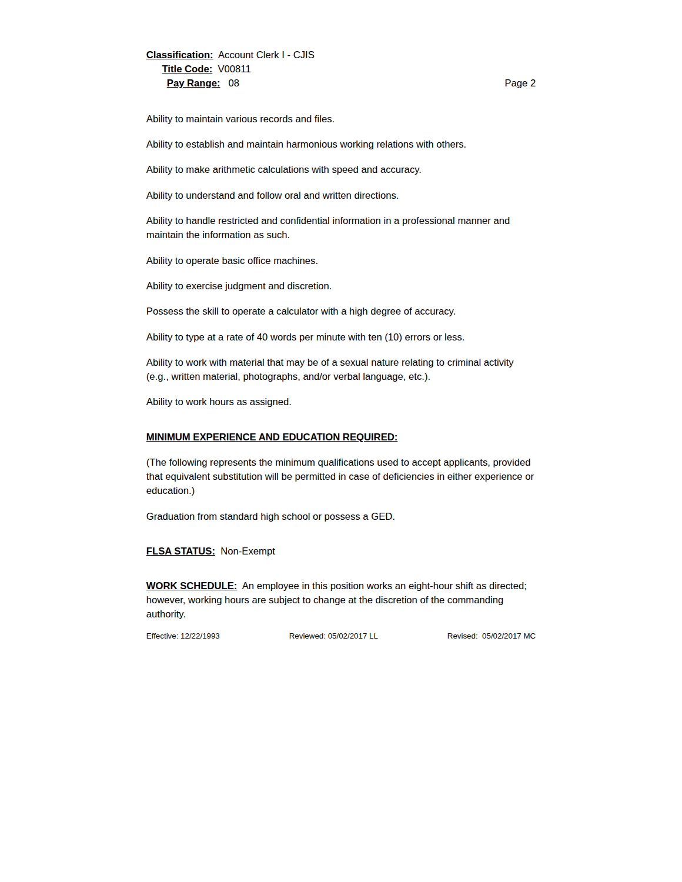Classification: Account Clerk I - CJIS
Title Code: V00811
Pay Range: 08
Page 2
Ability to maintain various records and files.
Ability to establish and maintain harmonious working relations with others.
Ability to make arithmetic calculations with speed and accuracy.
Ability to understand and follow oral and written directions.
Ability to handle restricted and confidential information in a professional manner and maintain the information as such.
Ability to operate basic office machines.
Ability to exercise judgment and discretion.
Possess the skill to operate a calculator with a high degree of accuracy.
Ability to type at a rate of 40 words per minute with ten (10) errors or less.
Ability to work with material that may be of a sexual nature relating to criminal activity (e.g., written material, photographs, and/or verbal language, etc.).
Ability to work hours as assigned.
MINIMUM EXPERIENCE AND EDUCATION REQUIRED:
(The following represents the minimum qualifications used to accept applicants, provided that equivalent substitution will be permitted in case of deficiencies in either experience or education.)
Graduation from standard high school or possess a GED.
FLSA STATUS: Non-Exempt
WORK SCHEDULE: An employee in this position works an eight-hour shift as directed; however, working hours are subject to change at the discretion of the commanding authority.
Effective: 12/22/1993 Reviewed: 05/02/2017 LL Revised: 05/02/2017 MC